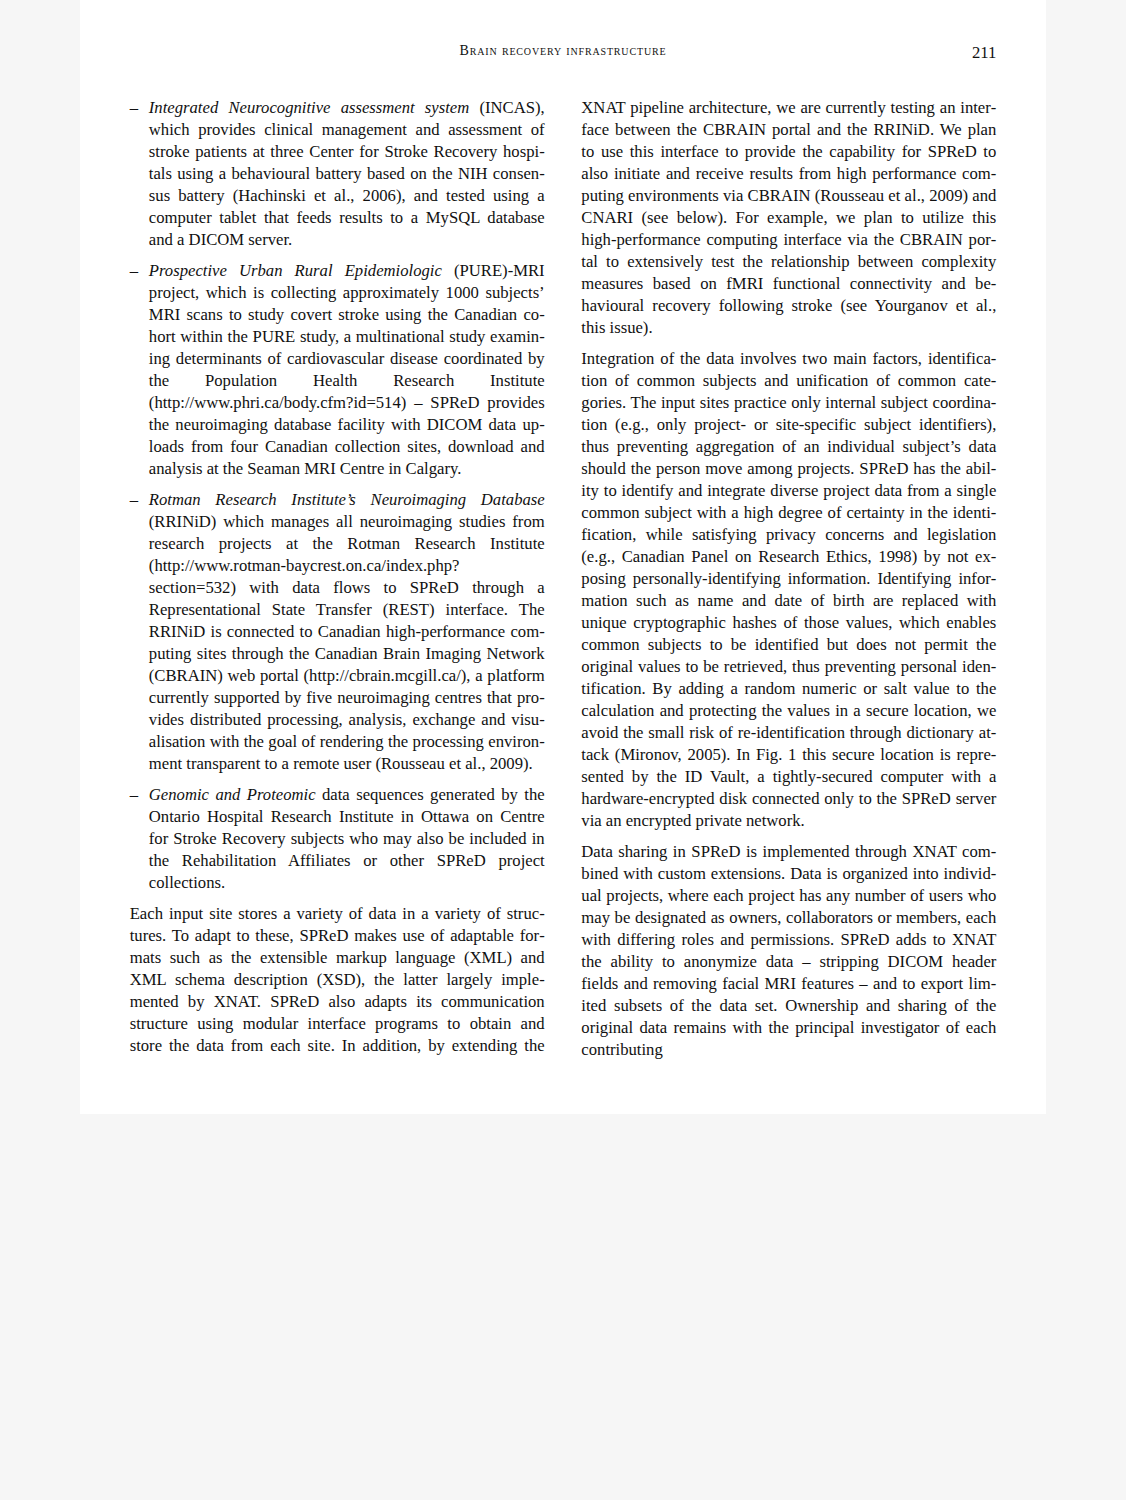Brain recovery infrastructure 211
Integrated Neurocognitive assessment system (INCAS), which provides clinical management and assessment of stroke patients at three Center for Stroke Recovery hospitals using a behavioural battery based on the NIH consensus battery (Hachinski et al., 2006), and tested using a computer tablet that feeds results to a MySQL database and a DICOM server.
Prospective Urban Rural Epidemiologic (PURE)-MRI project, which is collecting approximately 1000 subjects’ MRI scans to study covert stroke using the Canadian cohort within the PURE study, a multinational study examining determinants of cardiovascular disease coordinated by the Population Health Research Institute (http://www.phri.ca/body.cfm?id=514) – SPReD provides the neuroimaging database facility with DICOM data uploads from four Canadian collection sites, download and analysis at the Seaman MRI Centre in Calgary.
Rotman Research Institute’s Neuroimaging Database (RRINiD) which manages all neuroimaging studies from research projects at the Rotman Research Institute (http://www.rotman-baycrest.on.ca/index.php?section=532) with data flows to SPReD through a Representational State Transfer (REST) interface. The RRINiD is connected to Canadian high-performance computing sites through the Canadian Brain Imaging Network (CBRAIN) web portal (http://cbrain.mcgill.ca/), a platform currently supported by five neuroimaging centres that provides distributed processing, analysis, exchange and visualisation with the goal of rendering the processing environment transparent to a remote user (Rousseau et al., 2009).
Genomic and Proteomic data sequences generated by the Ontario Hospital Research Institute in Ottawa on Centre for Stroke Recovery subjects who may also be included in the Rehabilitation Affiliates or other SPReD project collections.
Each input site stores a variety of data in a variety of structures. To adapt to these, SPReD makes use of adaptable formats such as the extensible markup language (XML) and XML schema description (XSD), the latter largely implemented by XNAT. SPReD also adapts its communication structure using modular interface programs to obtain and store the data from each site. In addition, by extending the XNAT pipeline architecture, we are currently testing an interface between the CBRAIN portal and the RRINiD. We plan to use this interface to provide the capability for SPReD to also initiate and receive results from high performance computing environments via CBRAIN (Rousseau et al., 2009) and CNARI (see below). For example, we plan to utilize this high-performance computing interface via the CBRAIN portal to extensively test the relationship between complexity measures based on fMRI functional connectivity and behavioural recovery following stroke (see Yourganov et al., this issue).
Integration of the data involves two main factors, identification of common subjects and unification of common categories. The input sites practice only internal subject coordination (e.g., only project- or site-specific subject identifiers), thus preventing aggregation of an individual subject’s data should the person move among projects. SPReD has the ability to identify and integrate diverse project data from a single common subject with a high degree of certainty in the identification, while satisfying privacy concerns and legislation (e.g., Canadian Panel on Research Ethics, 1998) by not exposing personally-identifying information. Identifying information such as name and date of birth are replaced with unique cryptographic hashes of those values, which enables common subjects to be identified but does not permit the original values to be retrieved, thus preventing personal identification. By adding a random numeric or salt value to the calculation and protecting the values in a secure location, we avoid the small risk of re-identification through dictionary attack (Mironov, 2005). In Fig. 1 this secure location is represented by the ID Vault, a tightly-secured computer with a hardware-encrypted disk connected only to the SPReD server via an encrypted private network.
Data sharing in SPReD is implemented through XNAT combined with custom extensions. Data is organized into individual projects, where each project has any number of users who may be designated as owners, collaborators or members, each with differing roles and permissions. SPReD adds to XNAT the ability to anonymize data – stripping DICOM header fields and removing facial MRI features – and to export limited subsets of the data set. Ownership and sharing of the original data remains with the principal investigator of each contributing